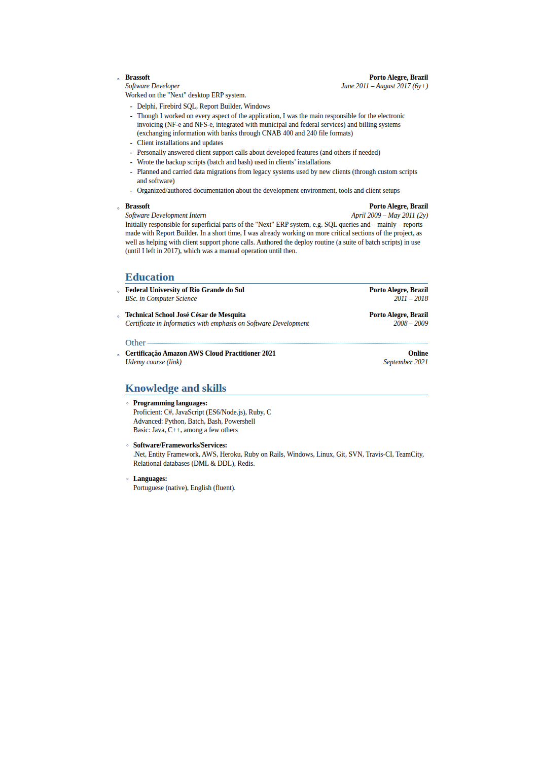Brassoft Porto Alegre, Brazil
Software Developer June 2011 – August 2017 (6y+)
Worked on the "Next" desktop ERP system.
Delphi, Firebird SQL, Report Builder, Windows
Though I worked on every aspect of the application, I was the main responsible for the electronic invoicing (NF-e and NFS-e, integrated with municipal and federal services) and billing systems (exchanging information with banks through CNAB 400 and 240 file formats)
Client installations and updates
Personally answered client support calls about developed features (and others if needed)
Wrote the backup scripts (batch and bash) used in clients’ installations
Planned and carried data migrations from legacy systems used by new clients (through custom scripts and software)
Organized/authored documentation about the development environment, tools and client setups
Brassoft Porto Alegre, Brazil
Software Development Intern April 2009 – May 2011 (2y)
Initially responsible for superficial parts of the "Next" ERP system, e.g. SQL queries and – mainly – reports made with Report Builder. In a short time, I was already working on more critical sections of the project, as well as helping with client support phone calls. Authored the deploy routine (a suite of batch scripts) in use (until I left in 2017), which was a manual operation until then.
Education
Federal University of Rio Grande do Sul Porto Alegre, Brazil
BSc. in Computer Science 2011 – 2018
Technical School José César de Mesquita Porto Alegre, Brazil
Certificate in Informatics with emphasis on Software Development 2008 – 2009
Other
Certificação Amazon AWS Cloud Practitioner 2021 Online
Udemy course (link) September 2021
Knowledge and skills
Programming languages:
Proficient: C#, JavaScript (ES6/Node.js), Ruby, C
Advanced: Python, Batch, Bash, Powershell
Basic: Java, C++, among a few others
Software/Frameworks/Services:
.Net, Entity Framework, AWS, Heroku, Ruby on Rails, Windows, Linux, Git, SVN, Travis-CI, TeamCity, Relational databases (DML & DDL), Redis.
Languages:
Portuguese (native), English (fluent).